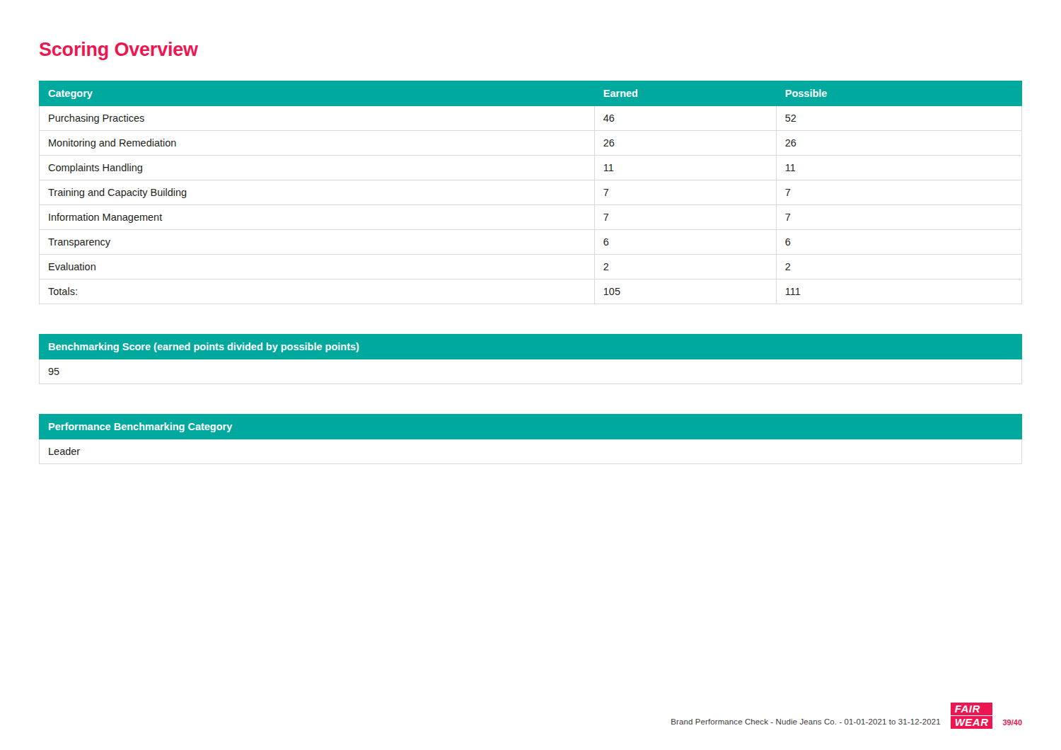Scoring Overview
| Category | Earned | Possible |
| --- | --- | --- |
| Purchasing Practices | 46 | 52 |
| Monitoring and Remediation | 26 | 26 |
| Complaints Handling | 11 | 11 |
| Training and Capacity Building | 7 | 7 |
| Information Management | 7 | 7 |
| Transparency | 6 | 6 |
| Evaluation | 2 | 2 |
| Totals: | 105 | 111 |
| Benchmarking Score (earned points divided by possible points) |
| --- |
| 95 |
| Performance Benchmarking Category |
| --- |
| Leader |
Brand Performance Check - Nudie Jeans Co. - 01-01-2021 to 31-12-2021
FAIR WEAR
39/40